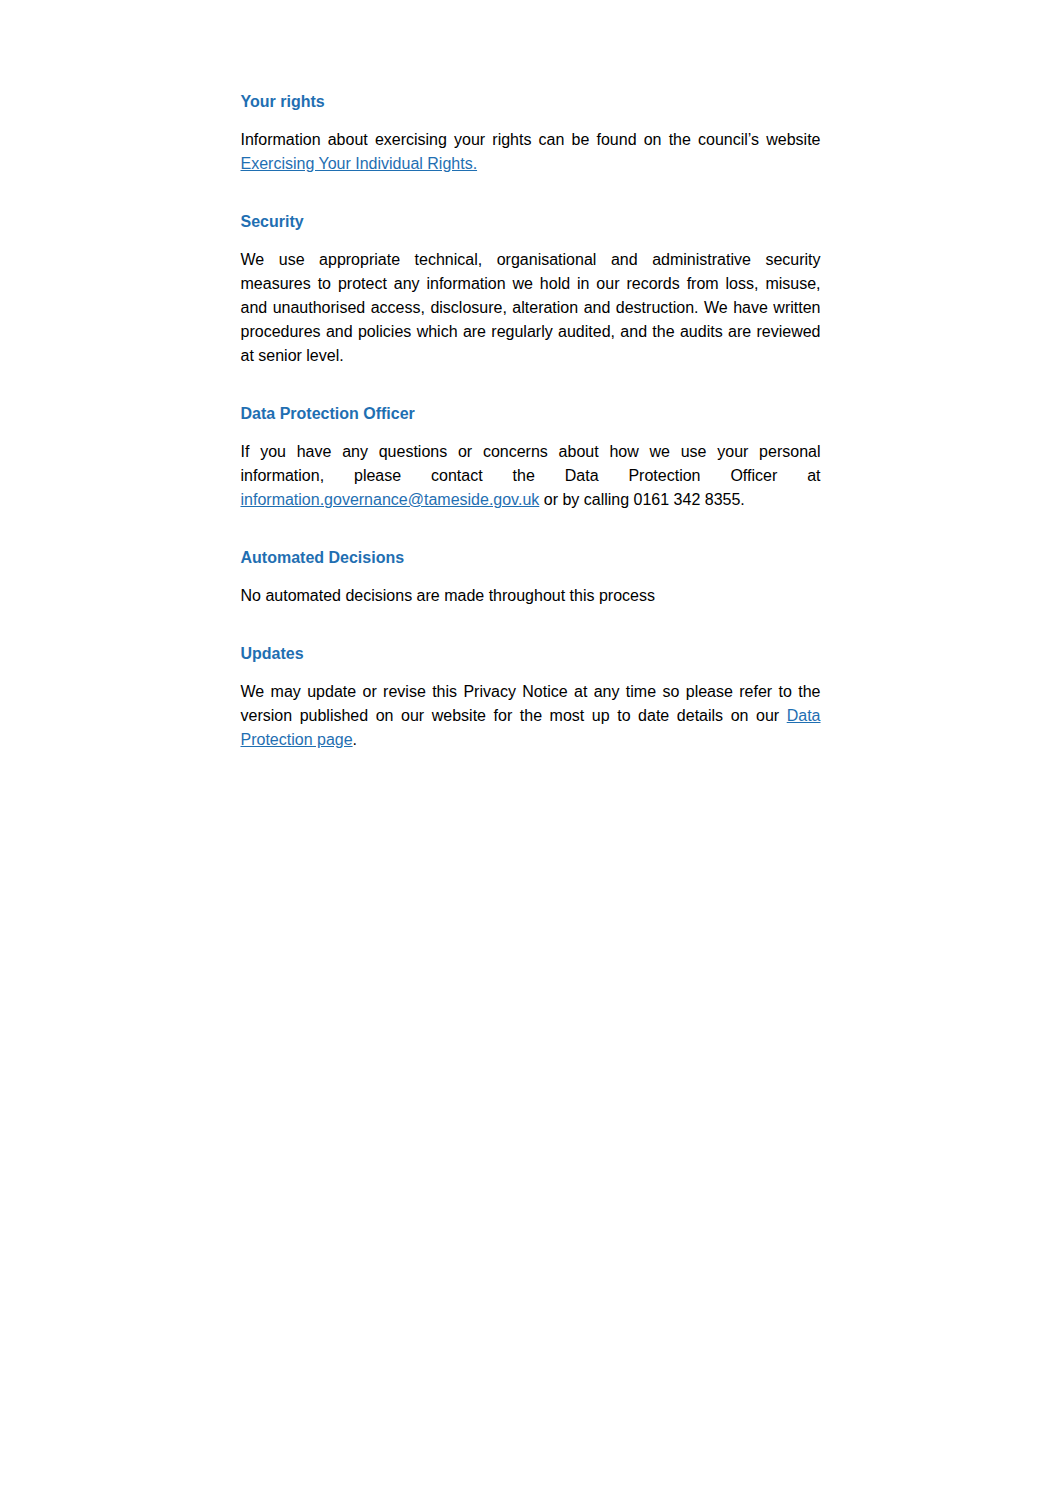Your rights
Information about exercising your rights can be found on the council’s website Exercising Your Individual Rights.
Security
We use appropriate technical, organisational and administrative security measures to protect any information we hold in our records from loss, misuse, and unauthorised access, disclosure, alteration and destruction. We have written procedures and policies which are regularly audited, and the audits are reviewed at senior level.
Data Protection Officer
If you have any questions or concerns about how we use your personal information, please contact the Data Protection Officer at information.governance@tameside.gov.uk or by calling 0161 342 8355.
Automated Decisions
No automated decisions are made throughout this process
Updates
We may update or revise this Privacy Notice at any time so please refer to the version published on our website for the most up to date details on our Data Protection page.